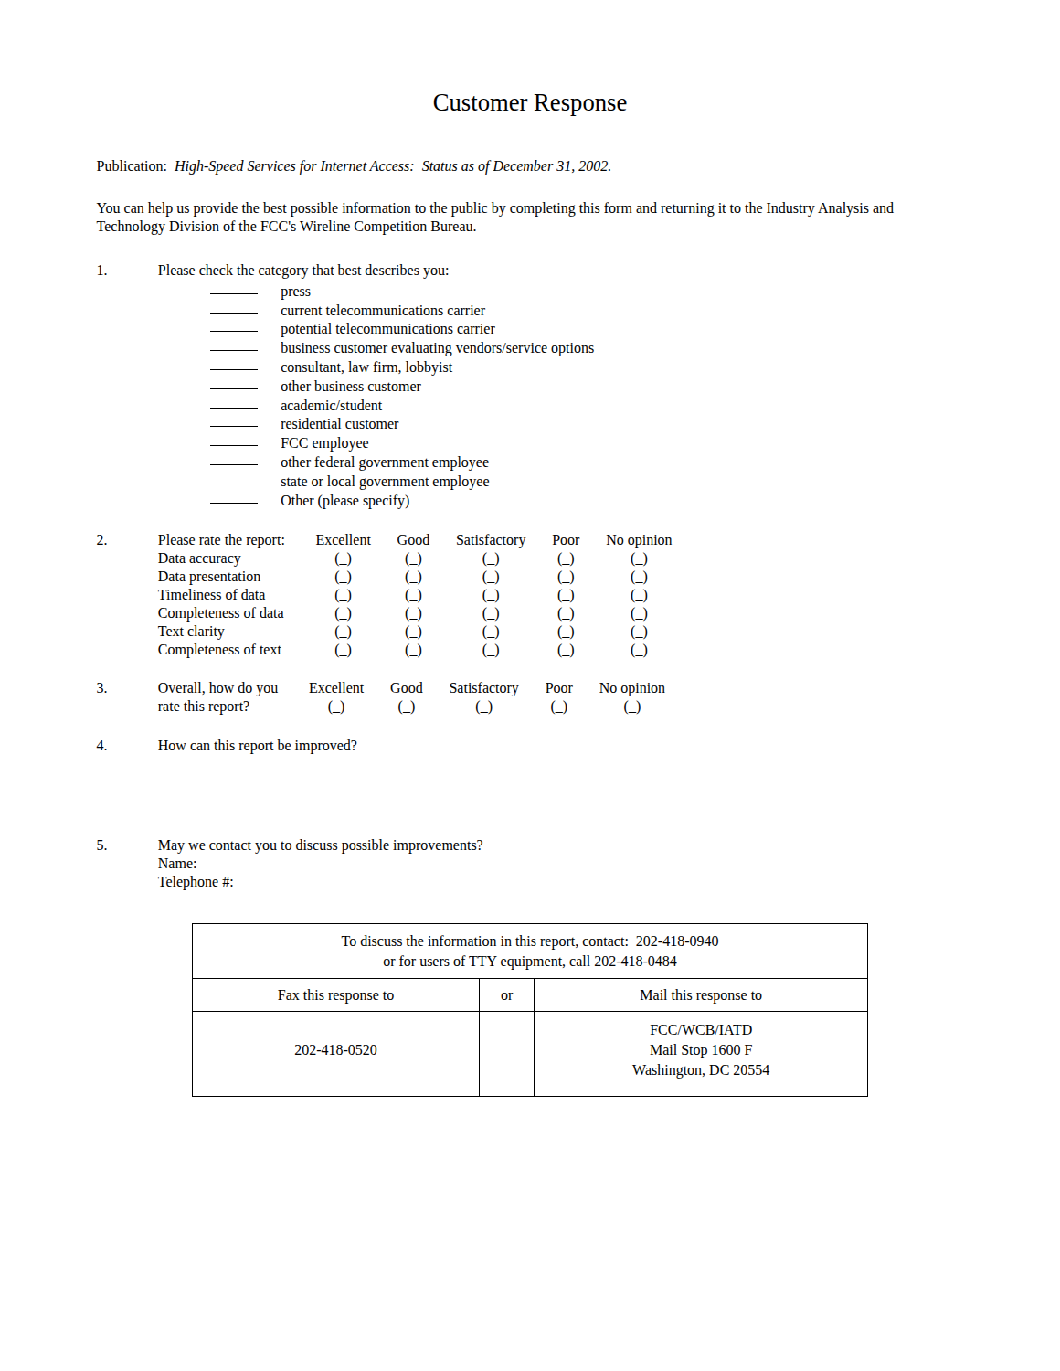Customer Response
Publication: High-Speed Services for Internet Access: Status as of December 31, 2002.
You can help us provide the best possible information to the public by completing this form and returning it to the Industry Analysis and Technology Division of the FCC's Wireline Competition Bureau.
1.
Please check the category that best describes you:
press
current telecommunications carrier
potential telecommunications carrier
business customer evaluating vendors/service options
consultant, law firm, lobbyist
other business customer
academic/student
residential customer
FCC employee
other federal government employee
state or local government employee
Other (please specify)
2.
| Please rate the report: | Excellent | Good | Satisfactory | Poor | No opinion |
| Data accuracy | (_) | (_) | (_) | (_) | (_) |
| Data presentation | (_) | (_) | (_) | (_) | (_) |
| Timeliness of data | (_) | (_) | (_) | (_) | (_) |
| Completeness of data | (_) | (_) | (_) | (_) | (_) |
| Text clarity | (_) | (_) | (_) | (_) | (_) |
| Completeness of text | (_) | (_) | (_) | (_) | (_) |
3.
| Overall, how do you | Excellent | Good | Satisfactory | Poor | No opinion |
| rate this report? | (_) | (_) | (_) | (_) | (_) |
4.
How can this report be improved?
5.
May we contact you to discuss possible improvements?
Name:
Telephone #:
| To discuss the information in this report, contact: 202-418-0940 or for users of TTY equipment, call 202-418-0484 |
| Fax this response to | or | Mail this response to |
| 202-418-0520 | | FCC/WCB/IATD Mail Stop 1600 F Washington, DC 20554 |